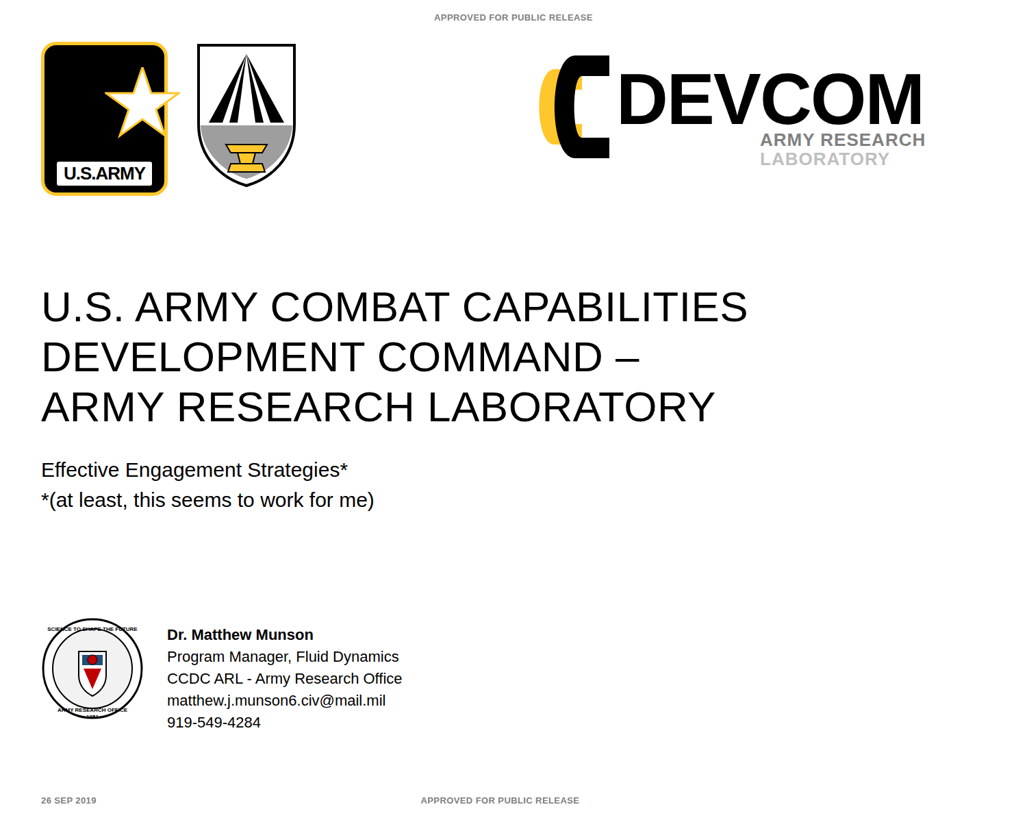APPROVED FOR PUBLIC RELEASE
U.S.ARMY®
DEVCOM ARMY RESEARCH LABORATORY
U.S. ARMY COMBAT CAPABILITIES
DEVELOPMENT COMMAND –
ARMY RESEARCH LABORATORY
Effective Engagement Strategies*
*(at least, this seems to work for me)
SCIENCE TO SHAPE THE FUTURE ARMY RESEARCH OFFICE 1951
Dr. Matthew Munson
Program Manager, Fluid Dynamics
CCDC ARL - Army Research Office
matthew.j.munson6.civ@mail.mil
919-549-4284
26 SEP 2019
APPROVED FOR PUBLIC RELEASE